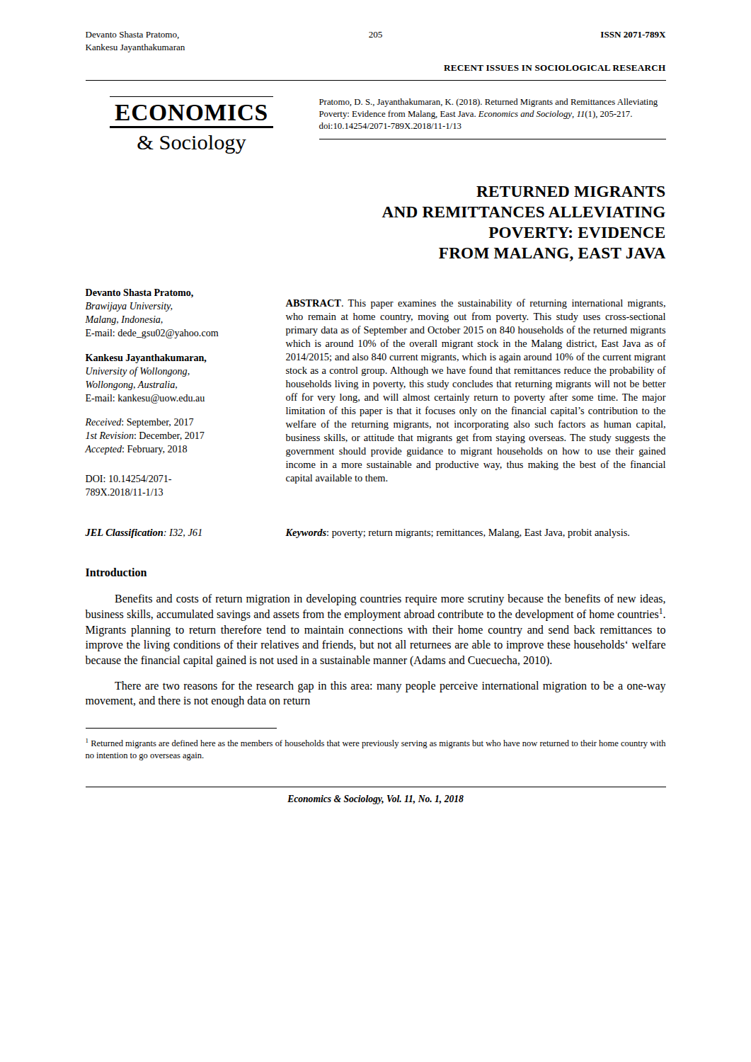Devanto Shasta Pratomo,
Kankesu Jayanthakumaran
205
ISSN 2071-789X
RECENT ISSUES IN SOCIOLOGICAL RESEARCH
ECONOMICS
& Sociology
Pratomo, D. S., Jayanthakumaran, K. (2018). Returned Migrants and Remittances Alleviating Poverty: Evidence from Malang, East Java. Economics and Sociology, 11(1), 205-217. doi:10.14254/2071-789X.2018/11-1/13
RETURNED MIGRANTS
AND REMITTANCES ALLEVIATING
POVERTY: EVIDENCE
FROM MALANG, EAST JAVA
Devanto Shasta Pratomo,
Brawijaya University,
Malang, Indonesia,
E-mail: dede_gsu02@yahoo.com
Kankesu Jayanthakumaran,
University of Wollongong,
Wollongong, Australia,
E-mail: kankesu@uow.edu.au
Received: September, 2017
1st Revision: December, 2017
Accepted: February, 2018
DOI: 10.14254/2071-
789X.2018/11-1/13
ABSTRACT. This paper examines the sustainability of returning international migrants, who remain at home country, moving out from poverty. This study uses cross-sectional primary data as of September and October 2015 on 840 households of the returned migrants which is around 10% of the overall migrant stock in the Malang district, East Java as of 2014/2015; and also 840 current migrants, which is again around 10% of the current migrant stock as a control group. Although we have found that remittances reduce the probability of households living in poverty, this study concludes that returning migrants will not be better off for very long, and will almost certainly return to poverty after some time. The major limitation of this paper is that it focuses only on the financial capital’s contribution to the welfare of the returning migrants, not incorporating also such factors as human capital, business skills, or attitude that migrants get from staying overseas. The study suggests the government should provide guidance to migrant households on how to use their gained income in a more sustainable and productive way, thus making the best of the financial capital available to them.
JEL Classification: I32, J61
Keywords: poverty; return migrants; remittances, Malang, East Java, probit analysis.
Introduction
Benefits and costs of return migration in developing countries require more scrutiny because the benefits of new ideas, business skills, accumulated savings and assets from the employment abroad contribute to the development of home countries1. Migrants planning to return therefore tend to maintain connections with their home country and send back remittances to improve the living conditions of their relatives and friends, but not all returnees are able to improve these households‘ welfare because the financial capital gained is not used in a sustainable manner (Adams and Cuecuecha, 2010).
There are two reasons for the research gap in this area: many people perceive international migration to be a one-way movement, and there is not enough data on return
1 Returned migrants are defined here as the members of households that were previously serving as migrants but who have now returned to their home country with no intention to go overseas again.
Economics & Sociology, Vol. 11, No. 1, 2018